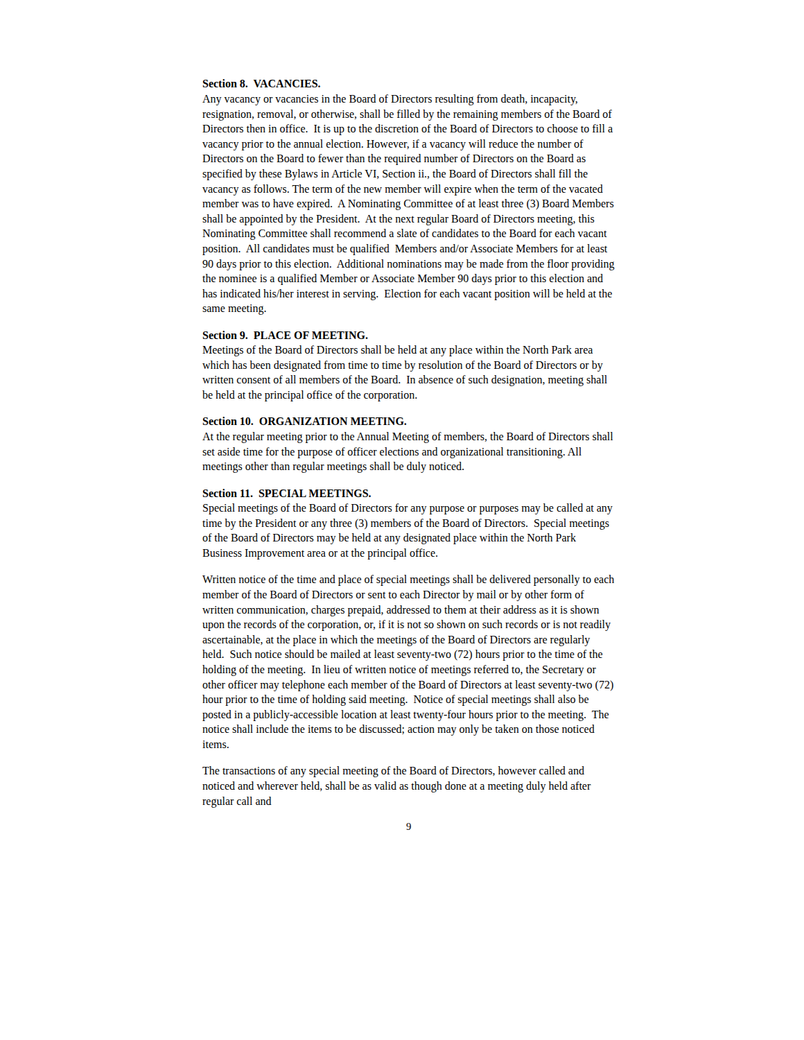Section 8. VACANCIES.
Any vacancy or vacancies in the Board of Directors resulting from death, incapacity, resignation, removal, or otherwise, shall be filled by the remaining members of the Board of Directors then in office. It is up to the discretion of the Board of Directors to choose to fill a vacancy prior to the annual election. However, if a vacancy will reduce the number of Directors on the Board to fewer than the required number of Directors on the Board as specified by these Bylaws in Article VI, Section ii., the Board of Directors shall fill the vacancy as follows. The term of the new member will expire when the term of the vacated member was to have expired. A Nominating Committee of at least three (3) Board Members shall be appointed by the President. At the next regular Board of Directors meeting, this Nominating Committee shall recommend a slate of candidates to the Board for each vacant position. All candidates must be qualified Members and/or Associate Members for at least 90 days prior to this election. Additional nominations may be made from the floor providing the nominee is a qualified Member or Associate Member 90 days prior to this election and has indicated his/her interest in serving. Election for each vacant position will be held at the same meeting.
Section 9. PLACE OF MEETING.
Meetings of the Board of Directors shall be held at any place within the North Park area which has been designated from time to time by resolution of the Board of Directors or by written consent of all members of the Board. In absence of such designation, meeting shall be held at the principal office of the corporation.
Section 10. ORGANIZATION MEETING.
At the regular meeting prior to the Annual Meeting of members, the Board of Directors shall set aside time for the purpose of officer elections and organizational transitioning. All meetings other than regular meetings shall be duly noticed.
Section 11. SPECIAL MEETINGS.
Special meetings of the Board of Directors for any purpose or purposes may be called at any time by the President or any three (3) members of the Board of Directors. Special meetings of the Board of Directors may be held at any designated place within the North Park Business Improvement area or at the principal office.
Written notice of the time and place of special meetings shall be delivered personally to each member of the Board of Directors or sent to each Director by mail or by other form of written communication, charges prepaid, addressed to them at their address as it is shown upon the records of the corporation, or, if it is not so shown on such records or is not readily ascertainable, at the place in which the meetings of the Board of Directors are regularly held. Such notice should be mailed at least seventy-two (72) hours prior to the time of the holding of the meeting. In lieu of written notice of meetings referred to, the Secretary or other officer may telephone each member of the Board of Directors at least seventy-two (72) hour prior to the time of holding said meeting. Notice of special meetings shall also be posted in a publicly-accessible location at least twenty-four hours prior to the meeting. The notice shall include the items to be discussed; action may only be taken on those noticed items.
The transactions of any special meeting of the Board of Directors, however called and noticed and wherever held, shall be as valid as though done at a meeting duly held after regular call and
9